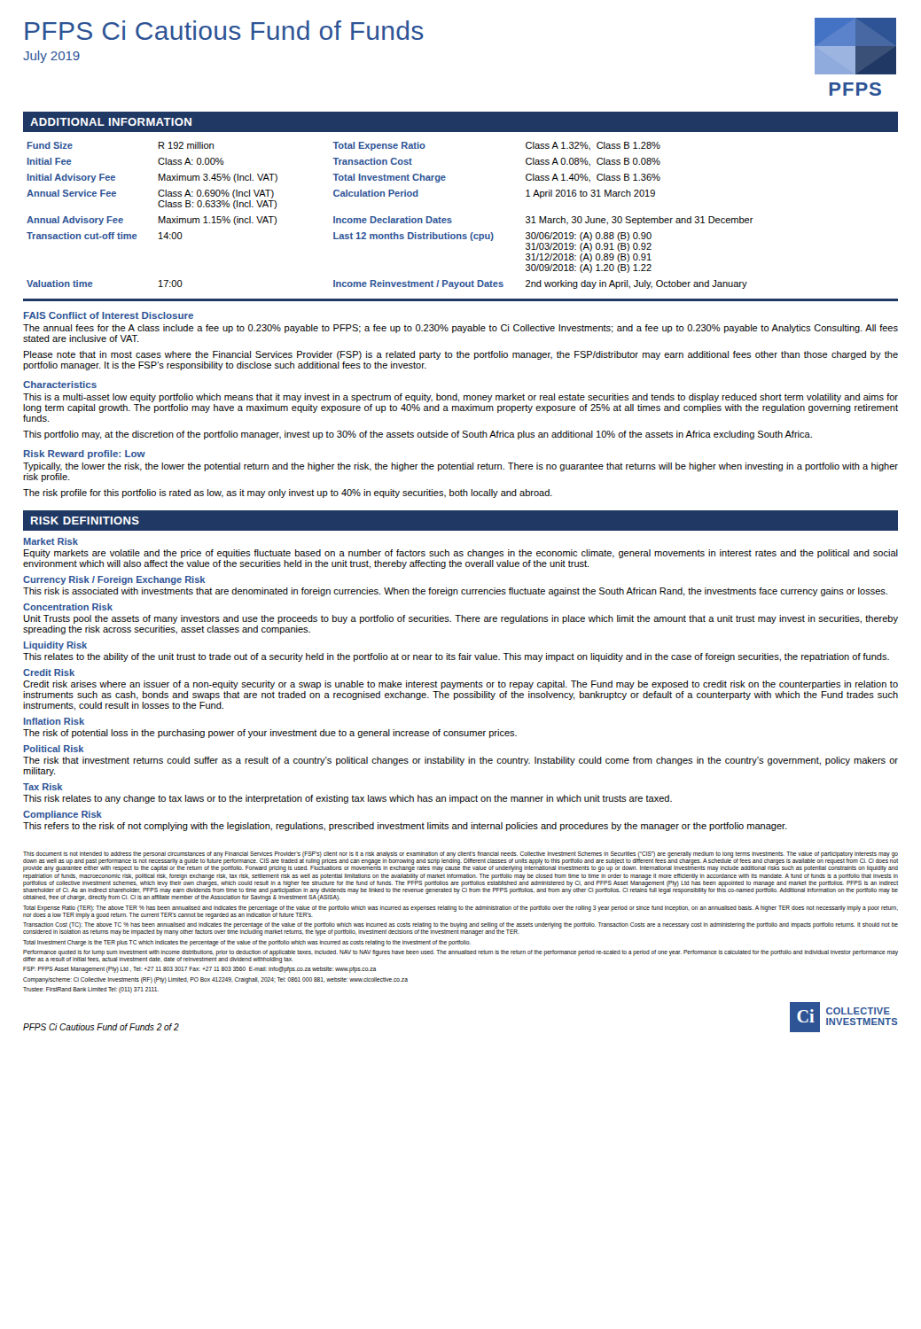PFPS Ci Cautious Fund of Funds
July 2019
PFPS
ADDITIONAL INFORMATION
| Fund Size | R 192 million | Total Expense Ratio | Class A 1.32%, Class B 1.28% |
| Initial Fee | Class A: 0.00% | Transaction Cost | Class A 0.08%, Class B 0.08% |
| Initial Advisory Fee | Maximum 3.45% (Incl. VAT) | Total Investment Charge | Class A 1.40%, Class B 1.36% |
| Annual Service Fee | Class A: 0.690% (Incl VAT) Class B: 0.633% (Incl. VAT) | Calculation Period | 1 April 2016 to 31 March 2019 |
| Annual Advisory Fee | Maximum 1.15% (incl. VAT) | Income Declaration Dates | 31 March, 30 June, 30 September and 31 December |
| Transaction cut-off time | 14:00 | Last 12 months Distributions (cpu) | 30/06/2019: (A) 0.88 (B) 0.90 31/03/2019: (A) 0.91 (B) 0.92 31/12/2018: (A) 0.89 (B) 0.91 30/09/2018: (A) 1.20 (B) 1.22 |
| Valuation time | 17:00 | Income Reinvestment / Payout Dates | 2nd working day in April, July, October and January |
FAIS Conflict of Interest Disclosure
The annual fees for the A class include a fee up to 0.230% payable to PFPS; a fee up to 0.230% payable to Ci Collective Investments; and a fee up to 0.230% payable to Analytics Consulting. All fees stated are inclusive of VAT.
Please note that in most cases where the Financial Services Provider (FSP) is a related party to the portfolio manager, the FSP/distributor may earn additional fees other than those charged by the portfolio manager. It is the FSP’s responsibility to disclose such additional fees to the investor.
Characteristics
This is a multi-asset low equity portfolio which means that it may invest in a spectrum of equity, bond, money market or real estate securities and tends to display reduced short term volatility and aims for long term capital growth. The portfolio may have a maximum equity exposure of up to 40% and a maximum property exposure of 25% at all times and complies with the regulation governing retirement funds.
This portfolio may, at the discretion of the portfolio manager, invest up to 30% of the assets outside of South Africa plus an additional 10% of the assets in Africa excluding South Africa.
Risk Reward profile: Low
Typically, the lower the risk, the lower the potential return and the higher the risk, the higher the potential return. There is no guarantee that returns will be higher when investing in a portfolio with a higher risk profile.
The risk profile for this portfolio is rated as low, as it may only invest up to 40% in equity securities, both locally and abroad.
RISK DEFINITIONS
Market Risk
Equity markets are volatile and the price of equities fluctuate based on a number of factors such as changes in the economic climate, general movements in interest rates and the political and social environment which will also affect the value of the securities held in the unit trust, thereby affecting the overall value of the unit trust.
Currency Risk / Foreign Exchange Risk
This risk is associated with investments that are denominated in foreign currencies. When the foreign currencies fluctuate against the South African Rand, the investments face currency gains or losses.
Concentration Risk
Unit Trusts pool the assets of many investors and use the proceeds to buy a portfolio of securities. There are regulations in place which limit the amount that a unit trust may invest in securities, thereby spreading the risk across securities, asset classes and companies.
Liquidity Risk
This relates to the ability of the unit trust to trade out of a security held in the portfolio at or near to its fair value. This may impact on liquidity and in the case of foreign securities, the repatriation of funds.
Credit Risk
Credit risk arises where an issuer of a non-equity security or a swap is unable to make interest payments or to repay capital. The Fund may be exposed to credit risk on the counterparties in relation to instruments such as cash, bonds and swaps that are not traded on a recognised exchange. The possibility of the insolvency, bankruptcy or default of a counterparty with which the Fund trades such instruments, could result in losses to the Fund.
Inflation Risk
The risk of potential loss in the purchasing power of your investment due to a general increase of consumer prices.
Political Risk
The risk that investment returns could suffer as a result of a country’s political changes or instability in the country. Instability could come from changes in the country’s government, policy makers or military.
Tax Risk
This risk relates to any change to tax laws or to the interpretation of existing tax laws which has an impact on the manner in which unit trusts are taxed.
Compliance Risk
This refers to the risk of not complying with the legislation, regulations, prescribed investment limits and internal policies and procedures by the manager or the portfolio manager.
This document is not intended to address the personal circumstances of any Financial Services Provider’s (FSP’s) client nor is it a risk analysis or examination of any client’s financial needs. Collective Investment Schemes in Securities (“CIS”) are generally medium to long terms investments. The value of participatory interests may go down as well as up and past performance is not necessarily a guide to future performance. CIS are traded at ruling prices and can engage in borrowing and scrip lending. Different classes of units apply to this portfolio and are subject to different fees and charges. A schedule of fees and charges is available on request from Ci. Ci does not provide any guarantee either with respect to the capital or the return of the portfolio. Forward pricing is used. Fluctuations or movements in exchange rates may cause the value of underlying international investments to go up or down. International Investments may include additional risks such as potential constraints on liquidity and repatriation of funds, macroeconomic risk, political risk, foreign exchange risk, tax risk, settlement risk as well as potential limitations on the availability of market information. The portfolio may be closed from time to time in order to manage it more efficiently in accordance with its mandate. A fund of funds is a portfolio that invests in portfolios of collective investment schemes, which levy their own charges, which could result in a higher fee structure for the fund of funds. The PFPS portfolios are portfolios established and administered by Ci, and PFPS Asset Management (Pty) Ltd has been appointed to manage and market the portfolios. PFPS is an indirect shareholder of Ci. As an indirect shareholder, PFPS may earn dividends from time to time and participation in any dividends may be linked to the revenue generated by Ci from the PFPS portfolios, and from any other Ci portfolios. Ci retains full legal responsibility for this co-named portfolio. Additional information on the portfolio may be obtained, free of charge, directly from Ci. Ci is an affiliate member of the Association for Savings & Investment SA (ASISA).
Total Expense Ratio (TER): The above TER % has been annualised and indicates the percentage of the value of the portfolio which was incurred as expenses relating to the administration of the portfolio over the rolling 3 year period or since fund inception, on an annualised basis. A higher TER does not necessarily imply a poor return, nor does a low TER imply a good return. The current TER’s cannot be regarded as an indication of future TER’s.
Transaction Cost (TC): The above TC % has been annualised and indicates the percentage of the value of the portfolio which was incurred as costs relating to the buying and selling of the assets underlying the portfolio. Transaction Costs are a necessary cost in administering the portfolio and impacts portfolio returns. It should not be considered in isolation as returns may be impacted by many other factors over time including market returns, the type of portfolio, investment decisions of the investment manager and the TER.
Total Investment Charge is the TER plus TC which indicates the percentage of the value of the portfolio which was incurred as costs relating to the investment of the portfolio.
Performance quoted is for lump sum investment with income distributions, prior to deduction of applicable taxes, included. NAV to NAV figures have been used. The annualised return is the return of the performance period re-scaled to a period of one year. Performance is calculated for the portfolio and individual investor performance may differ as a result of initial fees, actual investment date, date of reinvestment and dividend withholding tax.
FSP: PFPS Asset Management (Pty) Ltd , Tel: +27 11 803 3017 Fax: +27 11 803 3560 E-mail: info@pfps.co.za website: www.pfps.co.za
Company/scheme: Ci Collective Investments (RF) (Pty) Limited, PO Box 412249, Craighall, 2024; Tel: 0861 000 881, website: www.cicollective.co.za
Trustee: FirstRand Bank Limited Tel: (011) 371 2111.
PFPS Ci Cautious Fund of Funds 2 of 2
Ci
COLLECTIVE
INVESTMENTS